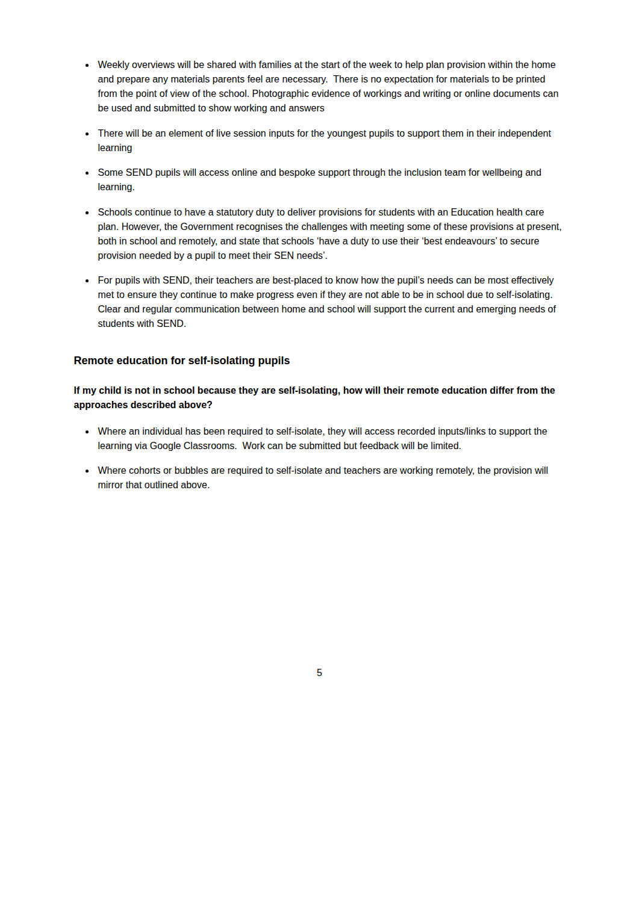Weekly overviews will be shared with families at the start of the week to help plan provision within the home and prepare any materials parents feel are necessary. There is no expectation for materials to be printed from the point of view of the school. Photographic evidence of workings and writing or online documents can be used and submitted to show working and answers
There will be an element of live session inputs for the youngest pupils to support them in their independent learning
Some SEND pupils will access online and bespoke support through the inclusion team for wellbeing and learning.
Schools continue to have a statutory duty to deliver provisions for students with an Education health care plan. However, the Government recognises the challenges with meeting some of these provisions at present, both in school and remotely, and state that schools ‘have a duty to use their ‘best endeavours’ to secure provision needed by a pupil to meet their SEN needs’.
For pupils with SEND, their teachers are best-placed to know how the pupil’s needs can be most effectively met to ensure they continue to make progress even if they are not able to be in school due to self-isolating. Clear and regular communication between home and school will support the current and emerging needs of students with SEND.
Remote education for self-isolating pupils
If my child is not in school because they are self-isolating, how will their remote education differ from the approaches described above?
Where an individual has been required to self-isolate, they will access recorded inputs/links to support the learning via Google Classrooms. Work can be submitted but feedback will be limited.
Where cohorts or bubbles are required to self-isolate and teachers are working remotely, the provision will mirror that outlined above.
5